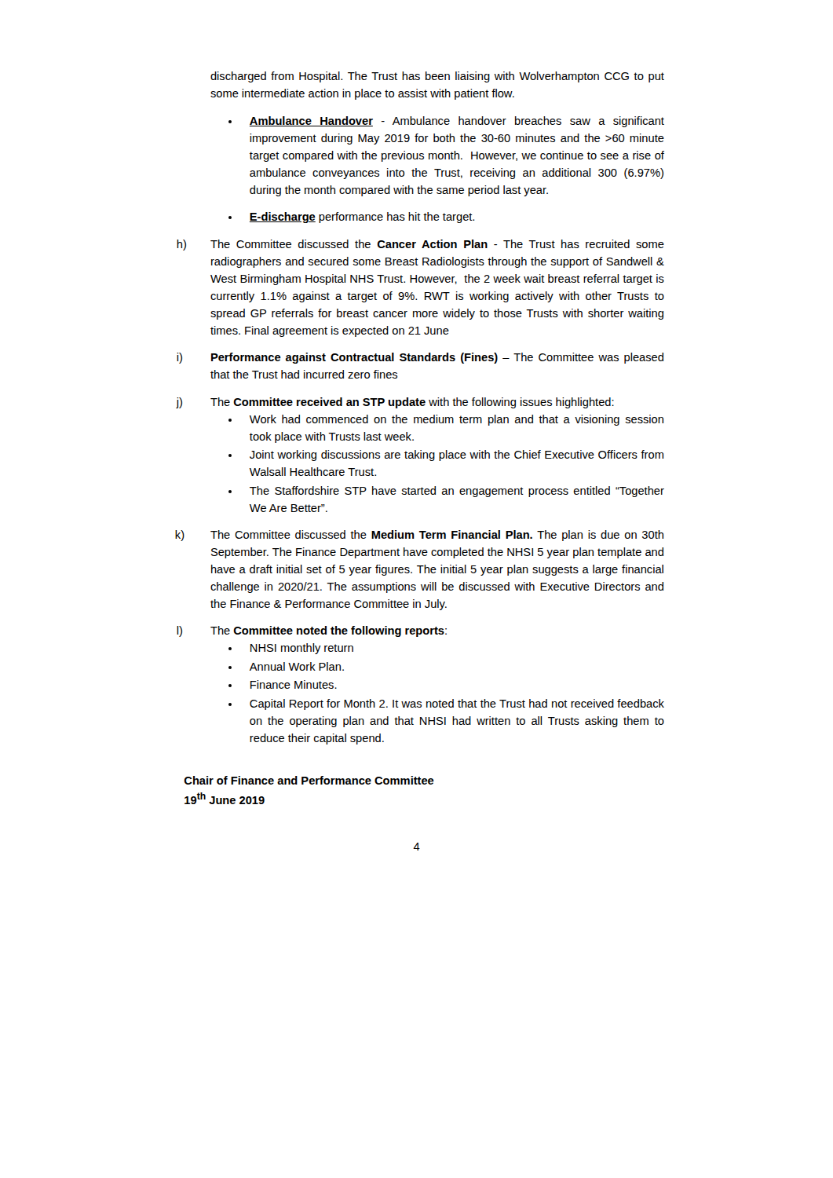discharged from Hospital. The Trust has been liaising with Wolverhampton CCG to put some intermediate action in place to assist with patient flow.
Ambulance Handover - Ambulance handover breaches saw a significant improvement during May 2019 for both the 30-60 minutes and the >60 minute target compared with the previous month. However, we continue to see a rise of ambulance conveyances into the Trust, receiving an additional 300 (6.97%) during the month compared with the same period last year.
E-discharge performance has hit the target.
h) The Committee discussed the Cancer Action Plan - The Trust has recruited some radiographers and secured some Breast Radiologists through the support of Sandwell & West Birmingham Hospital NHS Trust. However, the 2 week wait breast referral target is currently 1.1% against a target of 9%. RWT is working actively with other Trusts to spread GP referrals for breast cancer more widely to those Trusts with shorter waiting times. Final agreement is expected on 21 June
i) Performance against Contractual Standards (Fines) – The Committee was pleased that the Trust had incurred zero fines
j) The Committee received an STP update with the following issues highlighted:
Work had commenced on the medium term plan and that a visioning session took place with Trusts last week.
Joint working discussions are taking place with the Chief Executive Officers from Walsall Healthcare Trust.
The Staffordshire STP have started an engagement process entitled “Together We Are Better”.
k) The Committee discussed the Medium Term Financial Plan. The plan is due on 30th September. The Finance Department have completed the NHSI 5 year plan template and have a draft initial set of 5 year figures. The initial 5 year plan suggests a large financial challenge in 2020/21. The assumptions will be discussed with Executive Directors and the Finance & Performance Committee in July.
l) The Committee noted the following reports:
NHSI monthly return
Annual Work Plan.
Finance Minutes.
Capital Report for Month 2. It was noted that the Trust had not received feedback on the operating plan and that NHSI had written to all Trusts asking them to reduce their capital spend.
Chair of Finance and Performance Committee
19th June 2019
4